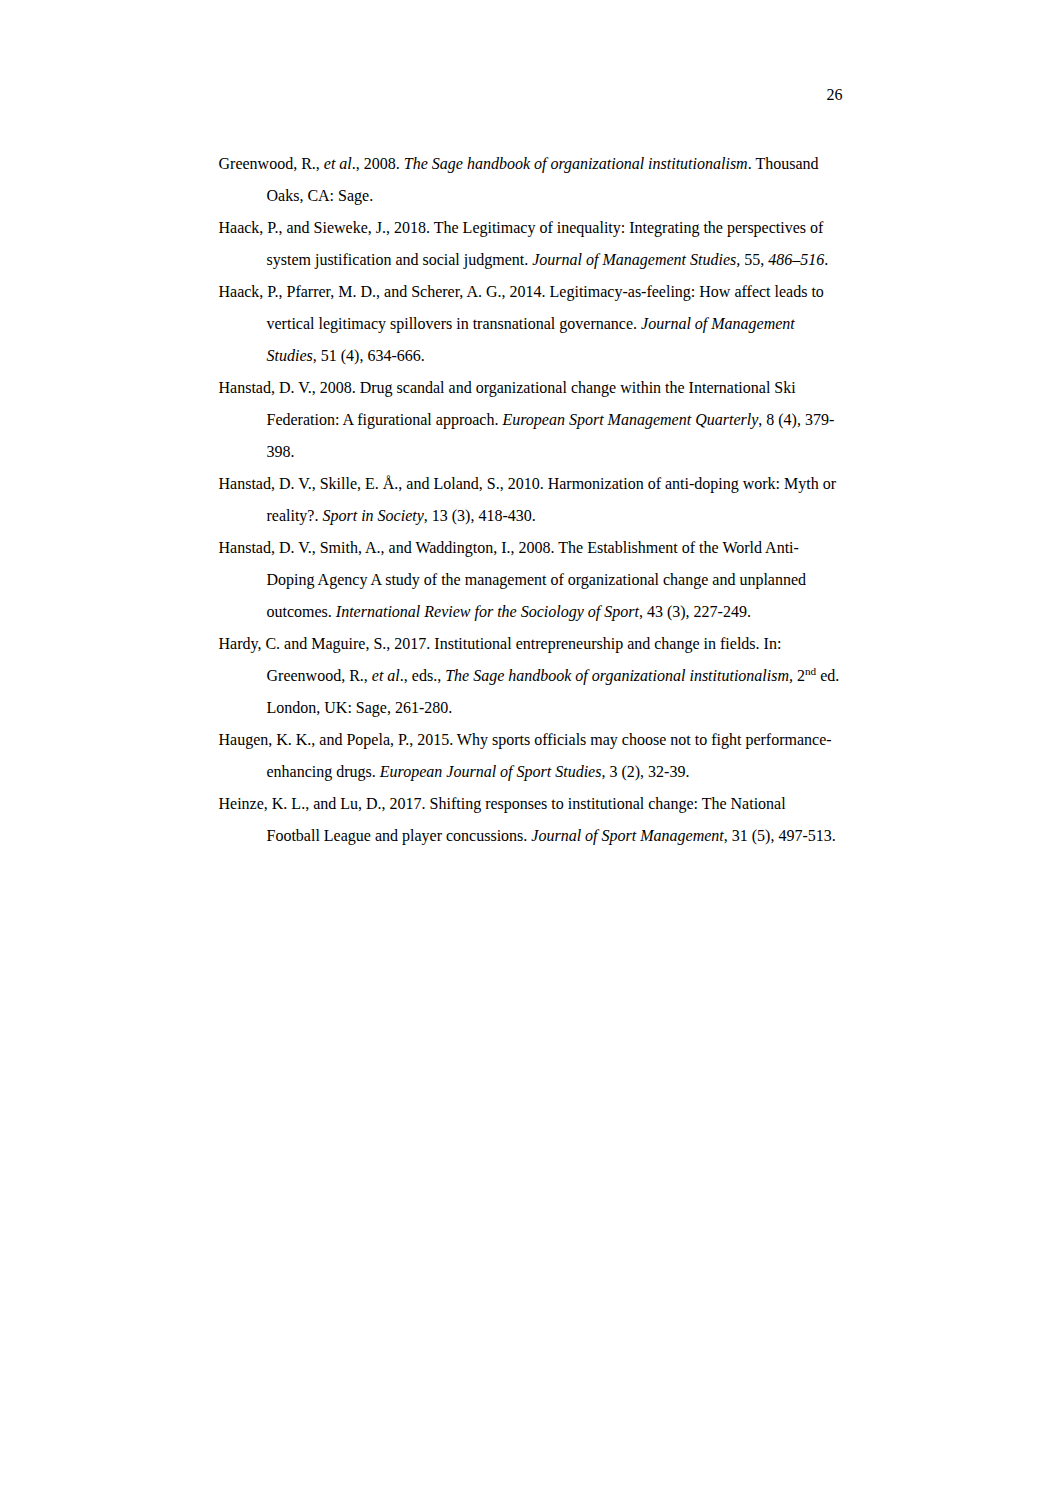26
Greenwood, R., et al., 2008. The Sage handbook of organizational institutionalism. Thousand Oaks, CA: Sage.
Haack, P., and Sieweke, J., 2018. The Legitimacy of inequality: Integrating the perspectives of system justification and social judgment. Journal of Management Studies, 55, 486–516.
Haack, P., Pfarrer, M. D., and Scherer, A. G., 2014. Legitimacy-as-feeling: How affect leads to vertical legitimacy spillovers in transnational governance. Journal of Management Studies, 51 (4), 634-666.
Hanstad, D. V., 2008. Drug scandal and organizational change within the International Ski Federation: A figurational approach. European Sport Management Quarterly, 8 (4), 379-398.
Hanstad, D. V., Skille, E. Å., and Loland, S., 2010. Harmonization of anti-doping work: Myth or reality?. Sport in Society, 13 (3), 418-430.
Hanstad, D. V., Smith, A., and Waddington, I., 2008. The Establishment of the World Anti-Doping Agency A study of the management of organizational change and unplanned outcomes. International Review for the Sociology of Sport, 43 (3), 227-249.
Hardy, C. and Maguire, S., 2017. Institutional entrepreneurship and change in fields. In: Greenwood, R., et al., eds., The Sage handbook of organizational institutionalism, 2nd ed. London, UK: Sage, 261-280.
Haugen, K. K., and Popela, P., 2015. Why sports officials may choose not to fight performance-enhancing drugs. European Journal of Sport Studies, 3 (2), 32-39.
Heinze, K. L., and Lu, D., 2017. Shifting responses to institutional change: The National Football League and player concussions. Journal of Sport Management, 31 (5), 497-513.